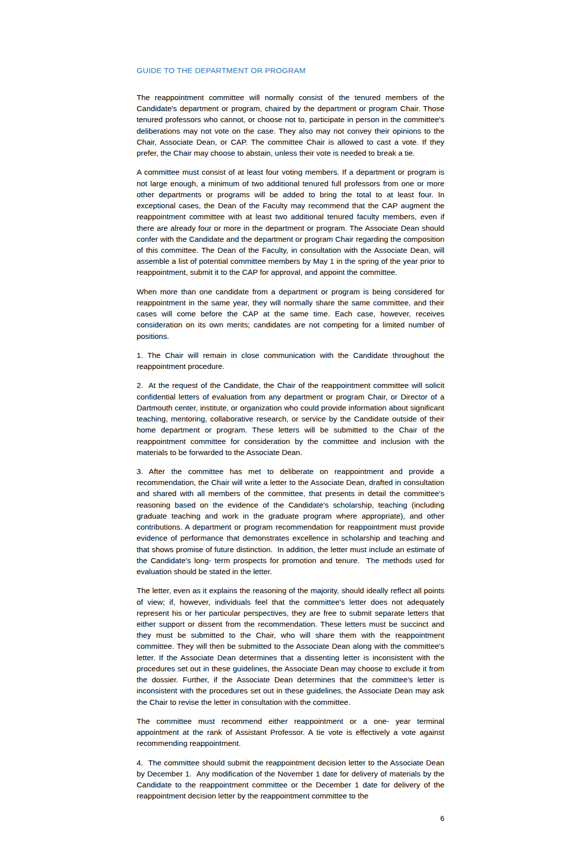GUIDE TO THE DEPARTMENT OR PROGRAM
The reappointment committee will normally consist of the tenured members of the Candidate's department or program, chaired by the department or program Chair. Those tenured professors who cannot, or choose not to, participate in person in the committee's deliberations may not vote on the case. They also may not convey their opinions to the Chair, Associate Dean, or CAP. The committee Chair is allowed to cast a vote. If they prefer, the Chair may choose to abstain, unless their vote is needed to break a tie.
A committee must consist of at least four voting members. If a department or program is not large enough, a minimum of two additional tenured full professors from one or more other departments or programs will be added to bring the total to at least four. In exceptional cases, the Dean of the Faculty may recommend that the CAP augment the reappointment committee with at least two additional tenured faculty members, even if there are already four or more in the department or program. The Associate Dean should confer with the Candidate and the department or program Chair regarding the composition of this committee. The Dean of the Faculty, in consultation with the Associate Dean, will assemble a list of potential committee members by May 1 in the spring of the year prior to reappointment, submit it to the CAP for approval, and appoint the committee.
When more than one candidate from a department or program is being considered for reappointment in the same year, they will normally share the same committee, and their cases will come before the CAP at the same time. Each case, however, receives consideration on its own merits; candidates are not competing for a limited number of positions.
1. The Chair will remain in close communication with the Candidate throughout the reappointment procedure.
2. At the request of the Candidate, the Chair of the reappointment committee will solicit confidential letters of evaluation from any department or program Chair, or Director of a Dartmouth center, institute, or organization who could provide information about significant teaching, mentoring, collaborative research, or service by the Candidate outside of their home department or program. These letters will be submitted to the Chair of the reappointment committee for consideration by the committee and inclusion with the materials to be forwarded to the Associate Dean.
3. After the committee has met to deliberate on reappointment and provide a recommendation, the Chair will write a letter to the Associate Dean, drafted in consultation and shared with all members of the committee, that presents in detail the committee's reasoning based on the evidence of the Candidate's scholarship, teaching (including graduate teaching and work in the graduate program where appropriate), and other contributions. A department or program recommendation for reappointment must provide evidence of performance that demonstrates excellence in scholarship and teaching and that shows promise of future distinction. In addition, the letter must include an estimate of the Candidate's long- term prospects for promotion and tenure. The methods used for evaluation should be stated in the letter.
The letter, even as it explains the reasoning of the majority, should ideally reflect all points of view; if, however, individuals feel that the committee's letter does not adequately represent his or her particular perspectives, they are free to submit separate letters that either support or dissent from the recommendation. These letters must be succinct and they must be submitted to the Chair, who will share them with the reappointment committee. They will then be submitted to the Associate Dean along with the committee's letter. If the Associate Dean determines that a dissenting letter is inconsistent with the procedures set out in these guidelines, the Associate Dean may choose to exclude it from the dossier. Further, if the Associate Dean determines that the committee’s letter is inconsistent with the procedures set out in these guidelines, the Associate Dean may ask the Chair to revise the letter in consultation with the committee.
The committee must recommend either reappointment or a one- year terminal appointment at the rank of Assistant Professor. A tie vote is effectively a vote against recommending reappointment.
4. The committee should submit the reappointment decision letter to the Associate Dean by December 1. Any modification of the November 1 date for delivery of materials by the Candidate to the reappointment committee or the December 1 date for delivery of the reappointment decision letter by the reappointment committee to the
6